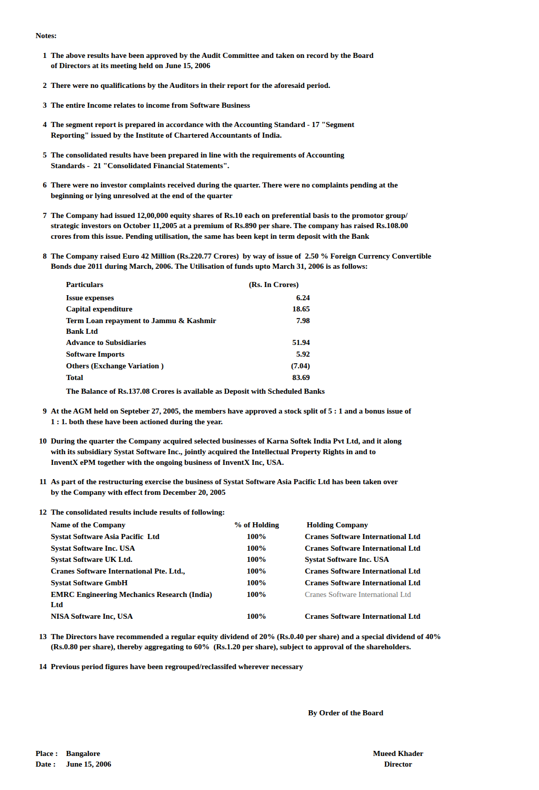Notes:
1
The above results have been approved by the Audit Committee and taken on record by the Board
of Directors at its meeting held on June 15, 2006
2
There were no qualifications by the Auditors in their report for the aforesaid period.
3
The entire Income relates to income from Software Business
4
The segment report is prepared in accordance with the Accounting Standard - 17 "Segment
Reporting" issued by the Institute of Chartered Accountants of India.
5
The consolidated results have been prepared in line with the requirements of Accounting
Standards - 21 "Consolidated Financial Statements".
6
There were no investor complaints received during the quarter. There were no complaints pending at the
beginning or lying unresolved at the end of the quarter
7
The Company had issued 12,00,000 equity shares of Rs.10 each on preferential basis to the promotor group/
strategic investors on October 11,2005 at a premium of Rs.890 per share. The company has raised Rs.108.00
crores from this issue. Pending utilisation, the same has been kept in term deposit with the Bank
8
The Company raised Euro 42 Million (Rs.220.77 Crores) by way of issue of 2.50 % Foreign Currency Convertible
Bonds due 2011 during March, 2006. The Utilisation of funds upto March 31, 2006 is as follows:
| Particulars | (Rs. In Crores) |
| Issue expenses | 6.24 |
| Capital expenditure | 18.65 |
| Term Loan repayment to Jammu & Kashmir Bank Ltd | 7.98 |
| Advance to Subsidiaries | 51.94 |
| Software Imports | 5.92 |
| Others (Exchange Variation ) | (7.04) |
| Total | 83.69 |
The Balance of Rs.137.08 Crores is available as Deposit with Scheduled Banks
9
At the AGM held on Septeber 27, 2005, the members have approved a stock split of 5 : 1 and a bonus issue of
1 : 1. both these have been actioned during the year.
10
During the quarter the Company acquired selected businesses of Karna Softek India Pvt Ltd, and it along
with its subsidiary Systat Software Inc., jointly acquired the Intellectual Property Rights in and to
InventX ePM together with the ongoing business of InventX Inc, USA.
11
As part of the restructuring exercise the business of Systat Software Asia Pacific Ltd has been taken over
by the Company with effect from December 20, 2005
12
The consolidated results include results of following:
| Name of the Company | % of Holding | Holding Company |
| Systat Software Asia Pacific Ltd | 100% | Cranes Software International Ltd |
| Systat Software Inc. USA | 100% | Cranes Software International Ltd |
| Systat Software UK Ltd. | 100% | Systat Software Inc. USA |
| Cranes Software International Pte. Ltd., | 100% | Cranes Software International Ltd |
| Systat Software GmbH | 100% | Cranes Software International Ltd |
| EMRC Engineering Mechanics Research (India) Ltd | 100% | Cranes Software International Ltd |
| NISA Software Inc, USA | 100% | Cranes Software International Ltd |
13
The Directors have recommended a regular equity dividend of 20% (Rs.0.40 per share) and a special dividend of 40%
(Rs.0.80 per share), thereby aggregating to 60% (Rs.1.20 per share), subject to approval of the shareholders.
14
Previous period figures have been regrouped/reclassifed wherever necessary
By Order of the Board
Place : Bangalore
Date : June 15, 2006
Mueed Khader
Director